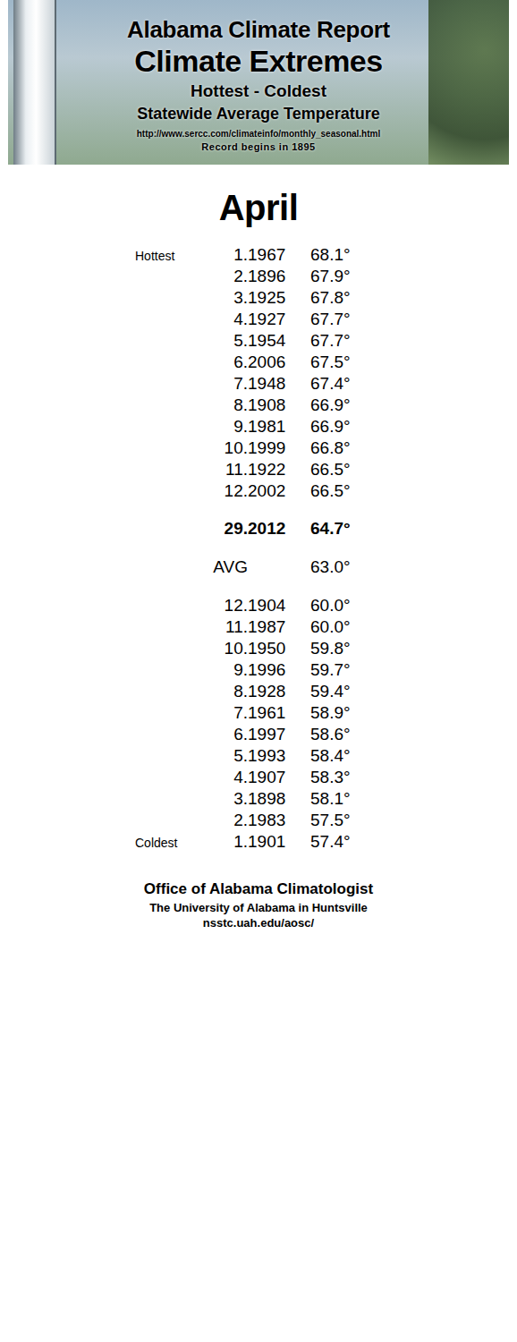Alabama Climate Report
Climate Extremes
Hottest - Coldest
Statewide Average Temperature
http://www.sercc.com/climateinfo/monthly_seasonal.html
Record begins in 1895
April
| Hottest | 1. | 1967 | 68.1° |
| | 2. | 1896 | 67.9° |
| | 3. | 1925 | 67.8° |
| | 4. | 1927 | 67.7° |
| | 5. | 1954 | 67.7° |
| | 6. | 2006 | 67.5° |
| | 7. | 1948 | 67.4° |
| | 8. | 1908 | 66.9° |
| | 9. | 1981 | 66.9° |
| | 10. | 1999 | 66.8° |
| | 11. | 1922 | 66.5° |
| | 12. | 2002 | 66.5° |
| | 29. | 2012 | 64.7° |
| | AVG | | 63.0° |
| | 12. | 1904 | 60.0° |
| | 11. | 1987 | 60.0° |
| | 10. | 1950 | 59.8° |
| | 9. | 1996 | 59.7° |
| | 8. | 1928 | 59.4° |
| | 7. | 1961 | 58.9° |
| | 6. | 1997 | 58.6° |
| | 5. | 1993 | 58.4° |
| | 4. | 1907 | 58.3° |
| | 3. | 1898 | 58.1° |
| | 2. | 1983 | 57.5° |
| Coldest | 1. | 1901 | 57.4° |
Office of Alabama Climatologist
The University of Alabama in Huntsville
nsstc.uah.edu/aosc/